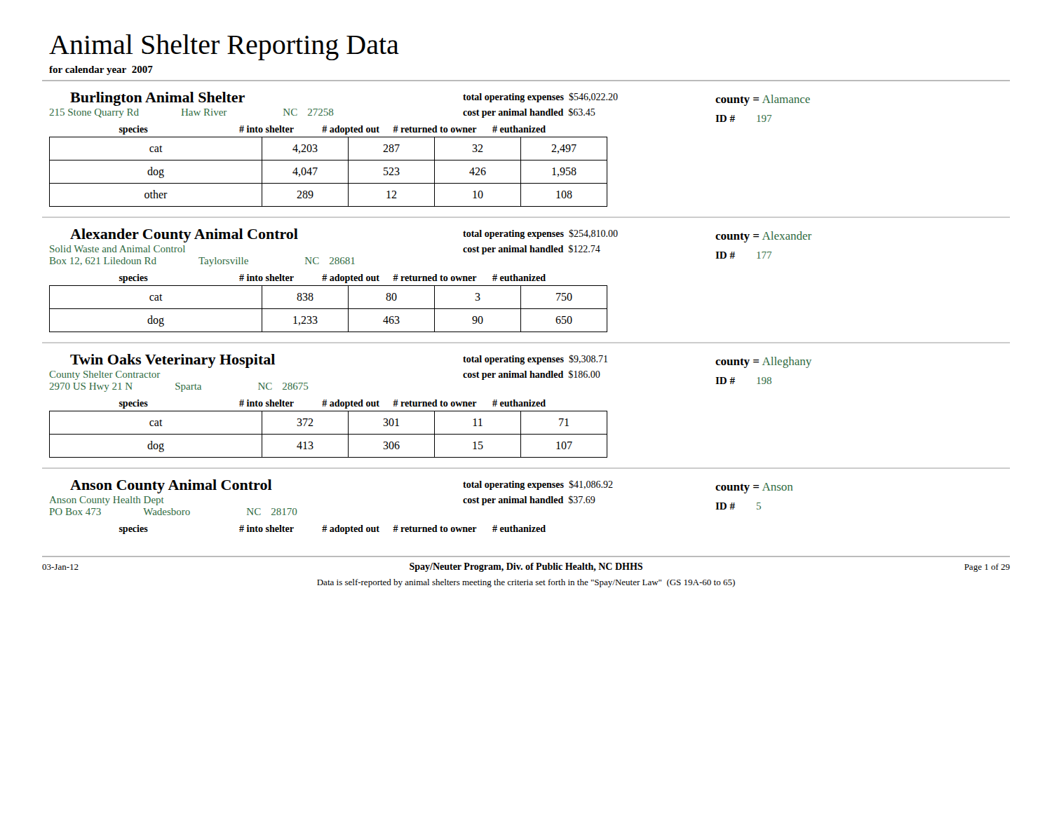Animal Shelter Reporting Data
for calendar year 2007
Burlington Animal Shelter
total operating expenses $546,022.20
cost per animal handled $63.45
county = Alamance
ID #197
215 Stone Quarry RdHaw River NC 27258
species # into shelter # adopted out # returned to owner # euthanized
| cat | 4,203 | 287 | 32 | 2,497 |
| dog | 4,047 | 523 | 426 | 1,958 |
| other | 289 | 12 | 10 | 108 |
Alexander County Animal Control
total operating expenses $254,810.00
cost per animal handled $122.74
county = Alexander
ID #177
Solid Waste and Animal Control
Box 12, 621 Liledoun RdTaylorsville NC 28681
species # into shelter # adopted out # returned to owner # euthanized
| cat | 838 | 80 | 3 | 750 |
| dog | 1,233 | 463 | 90 | 650 |
Twin Oaks Veterinary Hospital
total operating expenses $9,308.71
cost per animal handled $186.00
county = Alleghany
ID #198
County Shelter Contractor
2970 US Hwy 21 NSparta NC 28675
species # into shelter # adopted out # returned to owner # euthanized
| cat | 372 | 301 | 11 | 71 |
| dog | 413 | 306 | 15 | 107 |
Anson County Animal Control
total operating expenses $41,086.92
cost per animal handled $37.69
county = Anson
ID #5
Anson County Health Dept
PO Box 473Wadesboro NC 28170
species # into shelter # adopted out # returned to owner # euthanized
03-Jan-12 Page 1 of 29
Spay/Neuter Program, Div. of Public Health, NC DHHS
Data is self-reported by animal shelters meeting the criteria set forth in the "Spay/Neuter Law" (GS 19A-60 to 65)